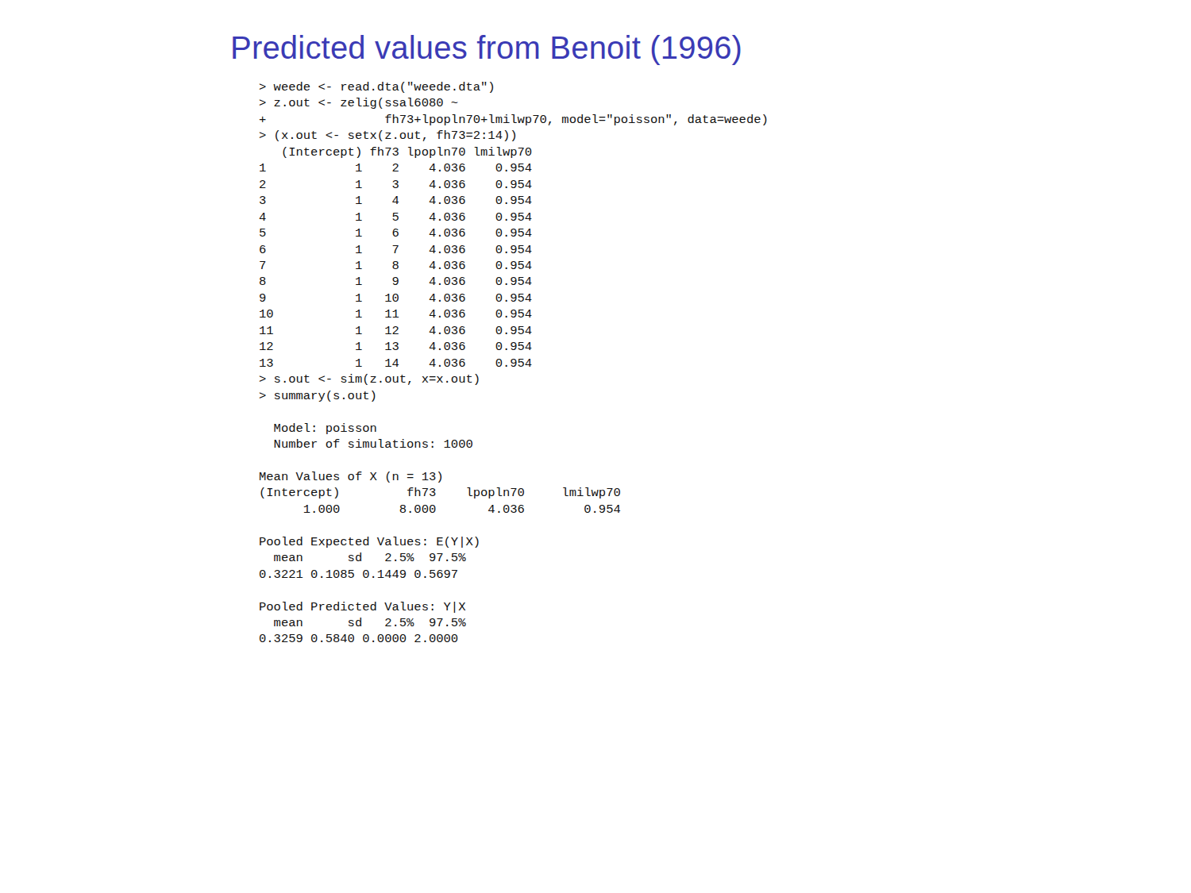Predicted values from Benoit (1996)
> weede <- read.dta("weede.dta")
> z.out <- zelig(ssal6080 ~
+                fh73+lpopln70+lmilwp70, model="poisson", data=weede)
> (x.out <- setx(z.out, fh73=2:14))
   (Intercept) fh73 lpopln70 lmilwp70
1            1    2    4.036    0.954
2            1    3    4.036    0.954
3            1    4    4.036    0.954
4            1    5    4.036    0.954
5            1    6    4.036    0.954
6            1    7    4.036    0.954
7            1    8    4.036    0.954
8            1    9    4.036    0.954
9            1   10    4.036    0.954
10           1   11    4.036    0.954
11           1   12    4.036    0.954
12           1   13    4.036    0.954
13           1   14    4.036    0.954
> s.out <- sim(z.out, x=x.out)
> summary(s.out)

  Model: poisson
  Number of simulations: 1000

Mean Values of X (n = 13)
(Intercept)         fh73    lpopln70     lmilwp70
      1.000        8.000       4.036        0.954

Pooled Expected Values: E(Y|X)
  mean      sd   2.5%  97.5%
0.3221 0.1085 0.1449 0.5697

Pooled Predicted Values: Y|X
  mean      sd   2.5%  97.5%
0.3259 0.5840 0.0000 2.0000